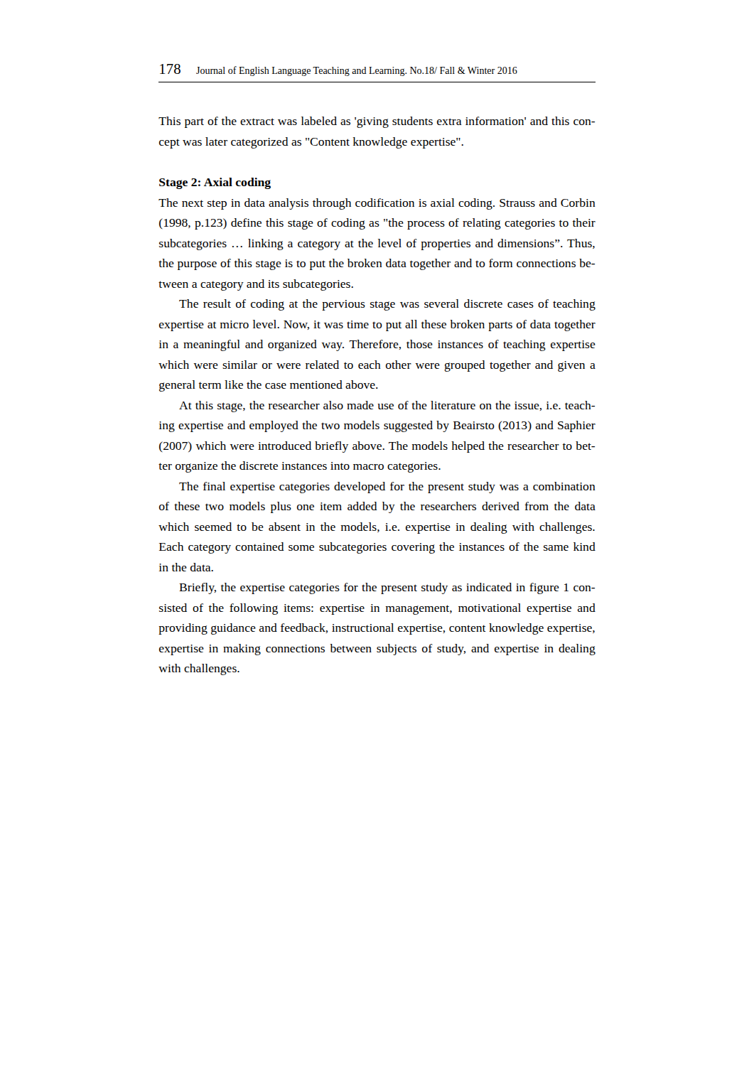178 Journal of English Language Teaching and Learning. No.18/ Fall & Winter 2016
This part of the extract was labeled as 'giving students extra information' and this concept was later categorized as "Content knowledge expertise".
Stage 2: Axial coding
The next step in data analysis through codification is axial coding. Strauss and Corbin (1998, p.123) define this stage of coding as "the process of relating categories to their subcategories … linking a category at the level of properties and dimensions”. Thus, the purpose of this stage is to put the broken data together and to form connections between a category and its subcategories.
The result of coding at the pervious stage was several discrete cases of teaching expertise at micro level. Now, it was time to put all these broken parts of data together in a meaningful and organized way. Therefore, those instances of teaching expertise which were similar or were related to each other were grouped together and given a general term like the case mentioned above.
At this stage, the researcher also made use of the literature on the issue, i.e. teaching expertise and employed the two models suggested by Beairsto (2013) and Saphier (2007) which were introduced briefly above. The models helped the researcher to better organize the discrete instances into macro categories.
The final expertise categories developed for the present study was a combination of these two models plus one item added by the researchers derived from the data which seemed to be absent in the models, i.e. expertise in dealing with challenges. Each category contained some subcategories covering the instances of the same kind in the data.
Briefly, the expertise categories for the present study as indicated in figure 1 consisted of the following items: expertise in management, motivational expertise and providing guidance and feedback, instructional expertise, content knowledge expertise, expertise in making connections between subjects of study, and expertise in dealing with challenges.